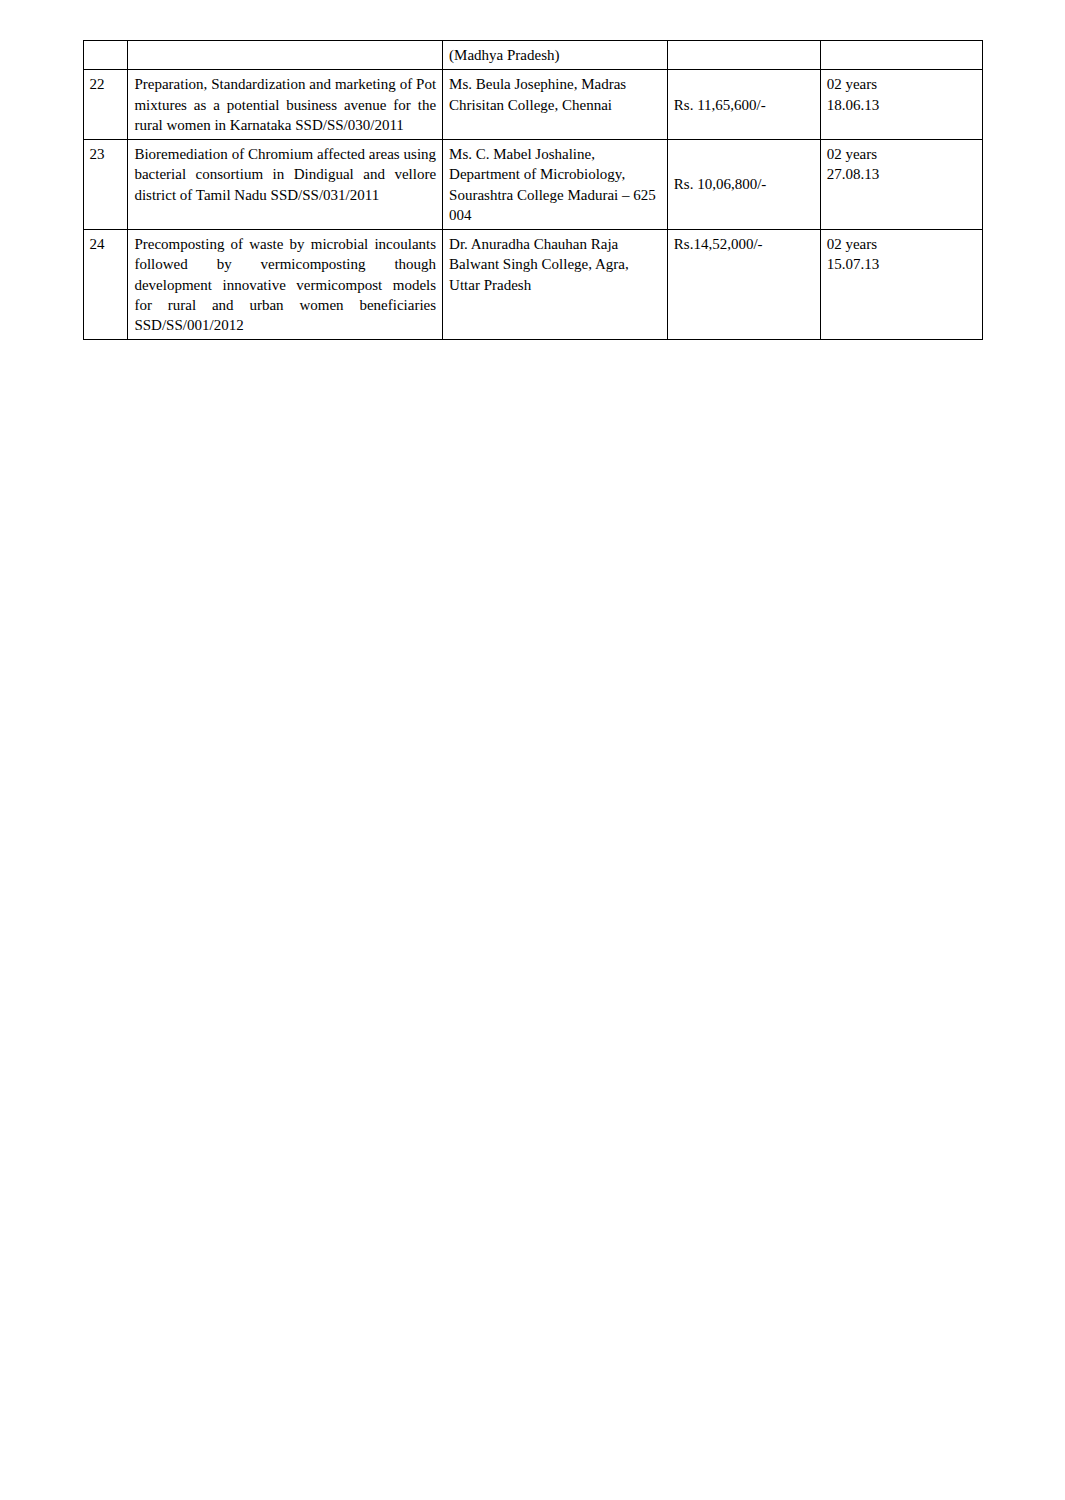| | | (Madhya Pradesh) | | |
| 22 | Preparation, Standardization and marketing of Pot mixtures as a potential business avenue for the rural women in Karnataka SSD/SS/030/2011 | Ms. Beula Josephine, Madras Chrisitan College, Chennai | Rs. 11,65,600/- | 02 years 18.06.13 |
| 23 | Bioremediation of Chromium affected areas using bacterial consortium in Dindigual and vellore district of Tamil Nadu SSD/SS/031/2011 | Ms. C. Mabel Joshaline, Department of Microbiology, Sourashtra College Madurai – 625 004 | Rs. 10,06,800/- | 02 years 27.08.13 |
| 24 | Precomposting of waste by microbial incoulants followed by vermicomposting though development innovative vermicompost models for rural and urban women beneficiaries SSD/SS/001/2012 | Dr. Anuradha Chauhan Raja Balwant Singh College, Agra, Uttar Pradesh | Rs.14,52,000/- | 02 years 15.07.13 |